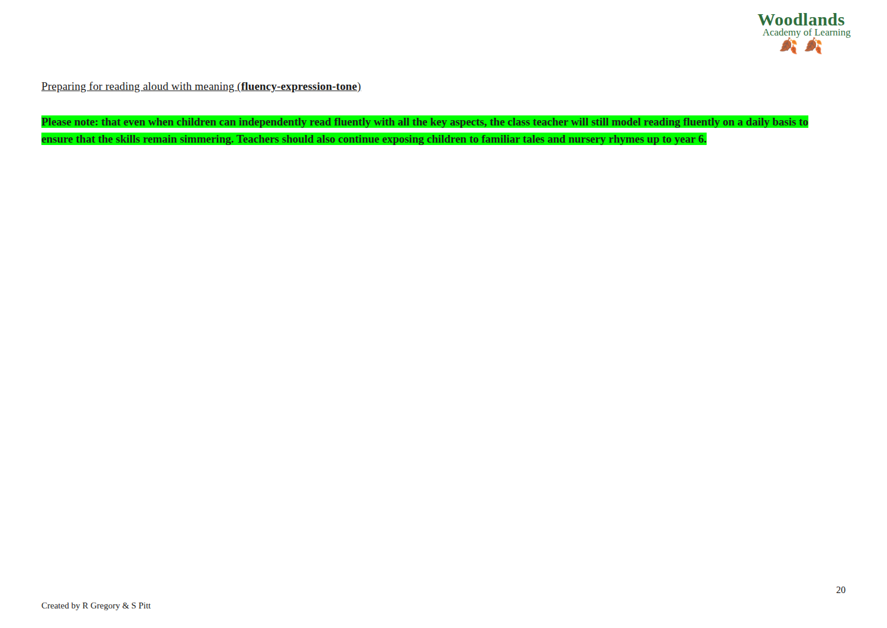Woodlands
Academy of Learning
🍂 🍂
Preparing for reading aloud with meaning (fluency-expression-tone)
Please note: that even when children can independently read fluently with all the key aspects, the class teacher will still model reading fluently on a daily basis to ensure that the skills remain simmering. Teachers should also continue exposing children to familiar tales and nursery rhymes up to year 6.
Created by R Gregory & S Pitt 20